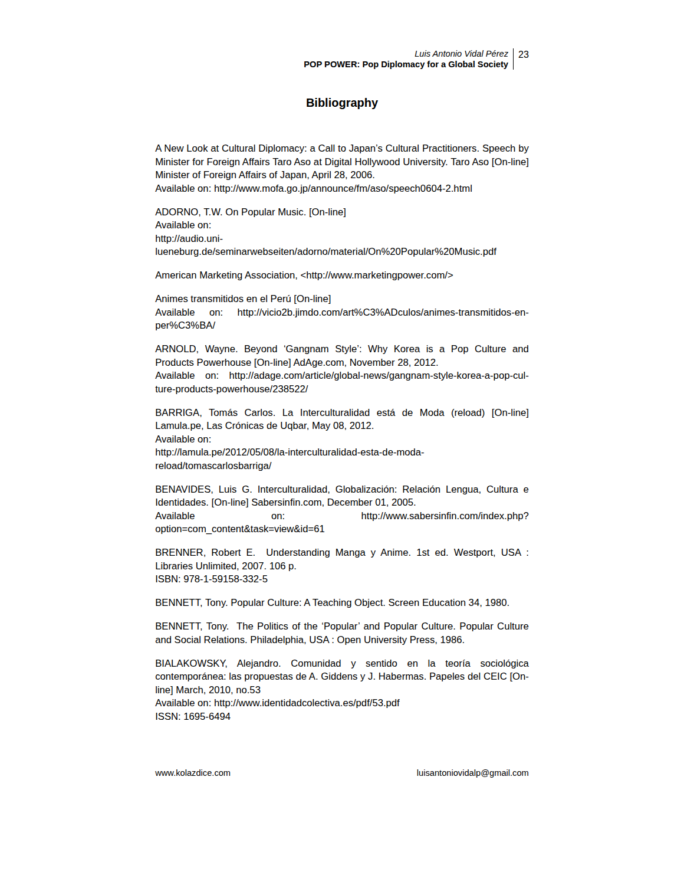Luis Antonio Vidal Pérez
POP POWER: Pop Diplomacy for a Global Society
23
Bibliography
A New Look at Cultural Diplomacy: a Call to Japan’s Cultural Practitioners. Speech by Minister for Foreign Affairs Taro Aso at Digital Hollywood University. Taro Aso [On-line] Minister of Foreign Affairs of Japan, April 28, 2006.
Available on: http://www.mofa.go.jp/announce/fm/aso/speech0604-2.html
ADORNO, T.W. On Popular Music. [On-line]
Available on:
http://audio.uni-lueneburg.de/seminarwebseiten/adorno/material/On%20Popular%20Music.pdf
American Marketing Association, <http://www.marketingpower.com/>
Animes transmitidos en el Perú [On-line]
Available on: http://vicio2b.jimdo.com/art%C3%ADculos/animes-transmitidos-en-per%C3%BA/
ARNOLD, Wayne. Beyond ‘Gangnam Style’: Why Korea is a Pop Culture and Products Powerhouse [On-line] AdAge.com, November 28, 2012.
Available on: http://adage.com/article/global-news/gangnam-style-korea-a-pop-culture-products-powerhouse/238522/
BARRIGA, Tomás Carlos. La Interculturalidad está de Moda (reload) [On-line] Lamula.pe, Las Crónicas de Uqbar, May 08, 2012.
Available on:
http://lamula.pe/2012/05/08/la-interculturalidad-esta-de-moda-reload/tomascarlosbarriga/
BENAVIDES, Luis G. Interculturalidad, Globalización: Relación Lengua, Cultura e Identidades. [On-line] Sabersinfin.com, December 01, 2005.
Available on: http://www.sabersinfin.com/index.php?option=com_content&task=view&id=61
BRENNER, Robert E. Understanding Manga y Anime. 1st ed. Westport, USA : Libraries Unlimited, 2007. 106 p.
ISBN: 978-1-59158-332-5
BENNETT, Tony. Popular Culture: A Teaching Object. Screen Education 34, 1980.
BENNETT, Tony. The Politics of the ‘Popular’ and Popular Culture. Popular Culture and Social Relations. Philadelphia, USA : Open University Press, 1986.
BIALAKOWSKY, Alejandro. Comunidad y sentido en la teoría sociológica contemporánea: las propuestas de A. Giddens y J. Habermas. Papeles del CEIC [On-line] March, 2010, no.53
Available on: http://www.identidadcolectiva.es/pdf/53.pdf
ISSN: 1695-6494
www.kolazdice.com luisantoniovidalp@gmail.com